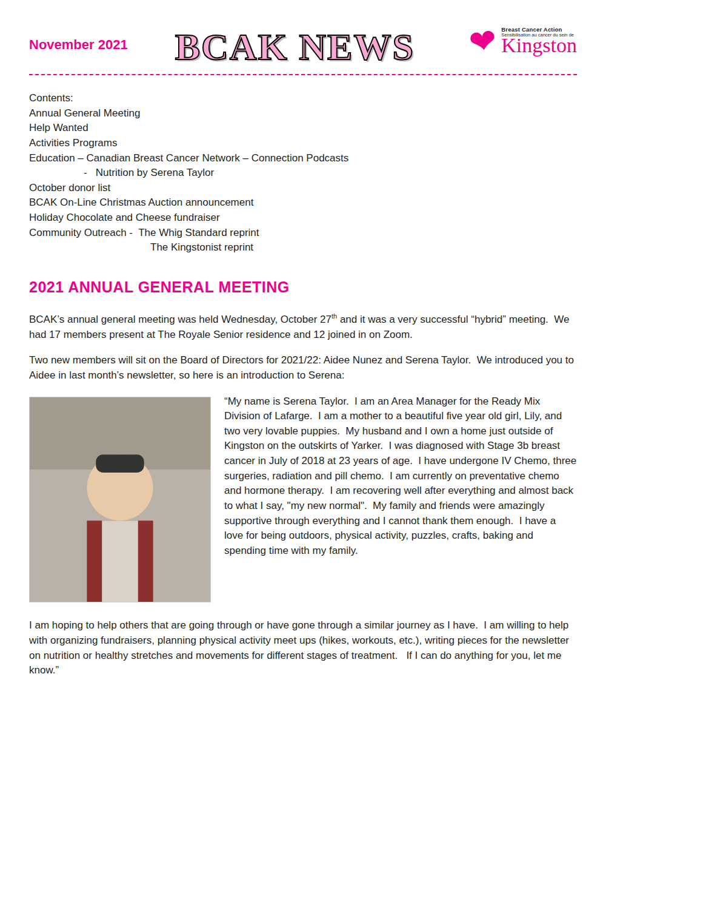November 2021
BCAK NEWS
❤ Breast Cancer Action Sensibilisation au cancer du sein de Kingston
Contents:
Annual General Meeting
Help Wanted
Activities Programs
Education – Canadian Breast Cancer Network – Connection Podcasts
- Nutrition by Serena Taylor
October donor list
BCAK On-Line Christmas Auction announcement
Holiday Chocolate and Cheese fundraiser
Community Outreach - The Whig Standard reprint
The Kingstonist reprint
2021 ANNUAL GENERAL MEETING
BCAK’s annual general meeting was held Wednesday, October 27th and it was a very successful “hybrid” meeting. We had 17 members present at The Royale Senior residence and 12 joined in on Zoom.
Two new members will sit on the Board of Directors for 2021/22: Aidee Nunez and Serena Taylor. We introduced you to Aidee in last month’s newsletter, so here is an introduction to Serena:
“My name is Serena Taylor. I am an Area Manager for the Ready Mix Division of Lafarge. I am a mother to a beautiful five year old girl, Lily, and two very lovable puppies. My husband and I own a home just outside of Kingston on the outskirts of Yarker. I was diagnosed with Stage 3b breast cancer in July of 2018 at 23 years of age. I have undergone IV Chemo, three surgeries, radiation and pill chemo. I am currently on preventative chemo and hormone therapy. I am recovering well after everything and almost back to what I say, "my new normal". My family and friends were amazingly supportive through everything and I cannot thank them enough. I have a love for being outdoors, physical activity, puzzles, crafts, baking and spending time with my family.
I am hoping to help others that are going through or have gone through a similar journey as I have. I am willing to help with organizing fundraisers, planning physical activity meet ups (hikes, workouts, etc.), writing pieces for the newsletter on nutrition or healthy stretches and movements for different stages of treatment. If I can do anything for you, let me know.”